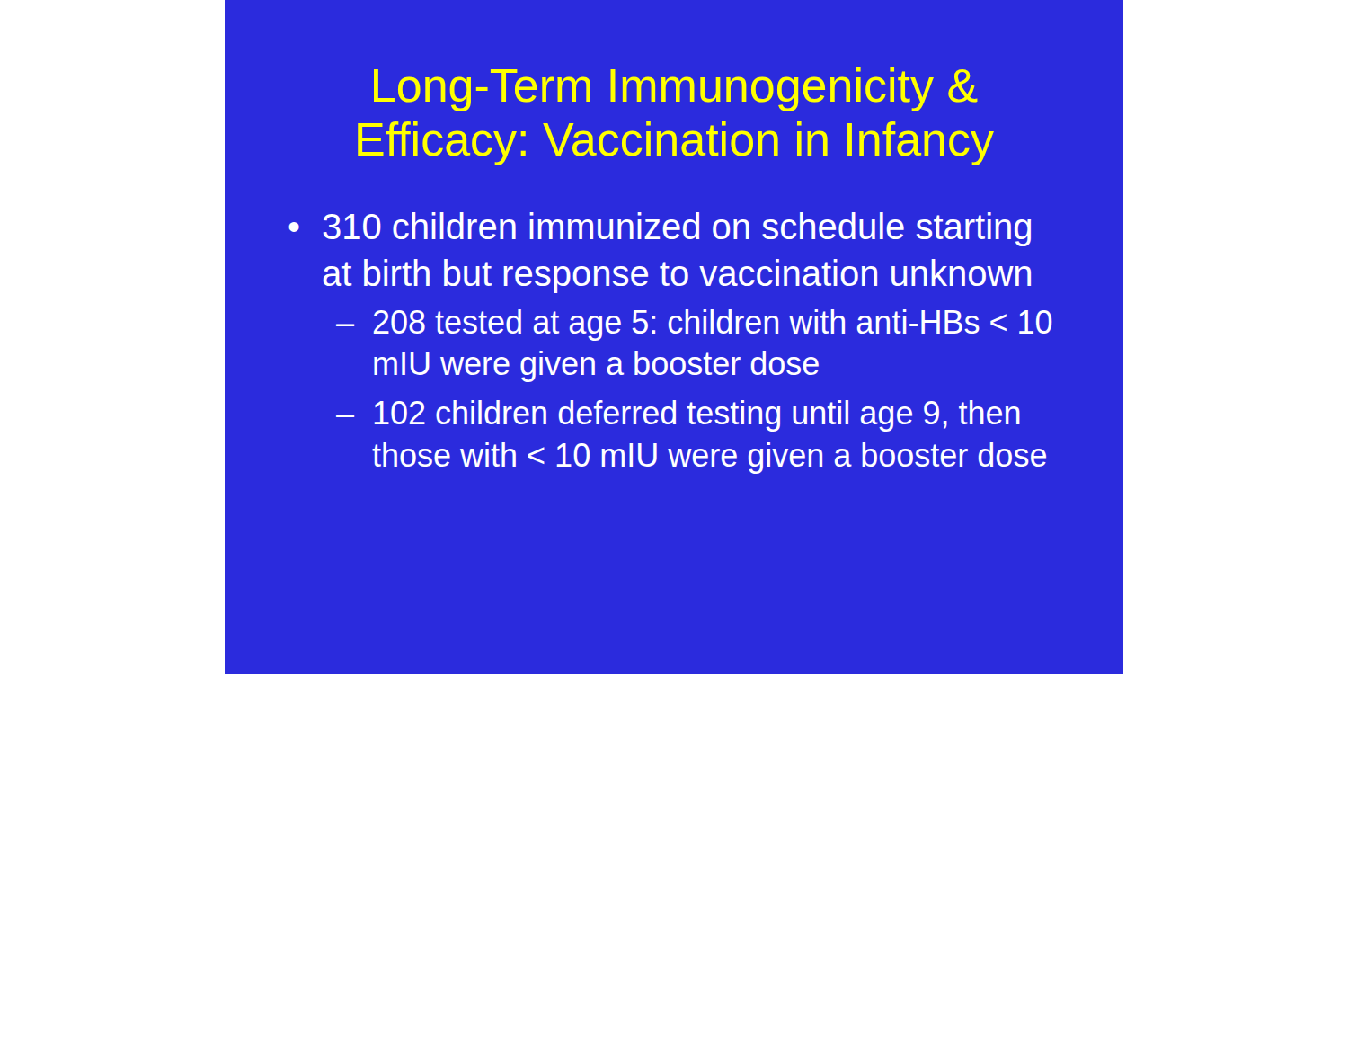Long-Term Immunogenicity &
Efficacy: Vaccination in Infancy
310 children immunized on schedule starting at birth but response to vaccination unknown
208 tested at age 5: children with anti-HBs < 10 mIU were given a booster dose
102 children deferred testing until age 9, then those with < 10 mIU were given a booster dose